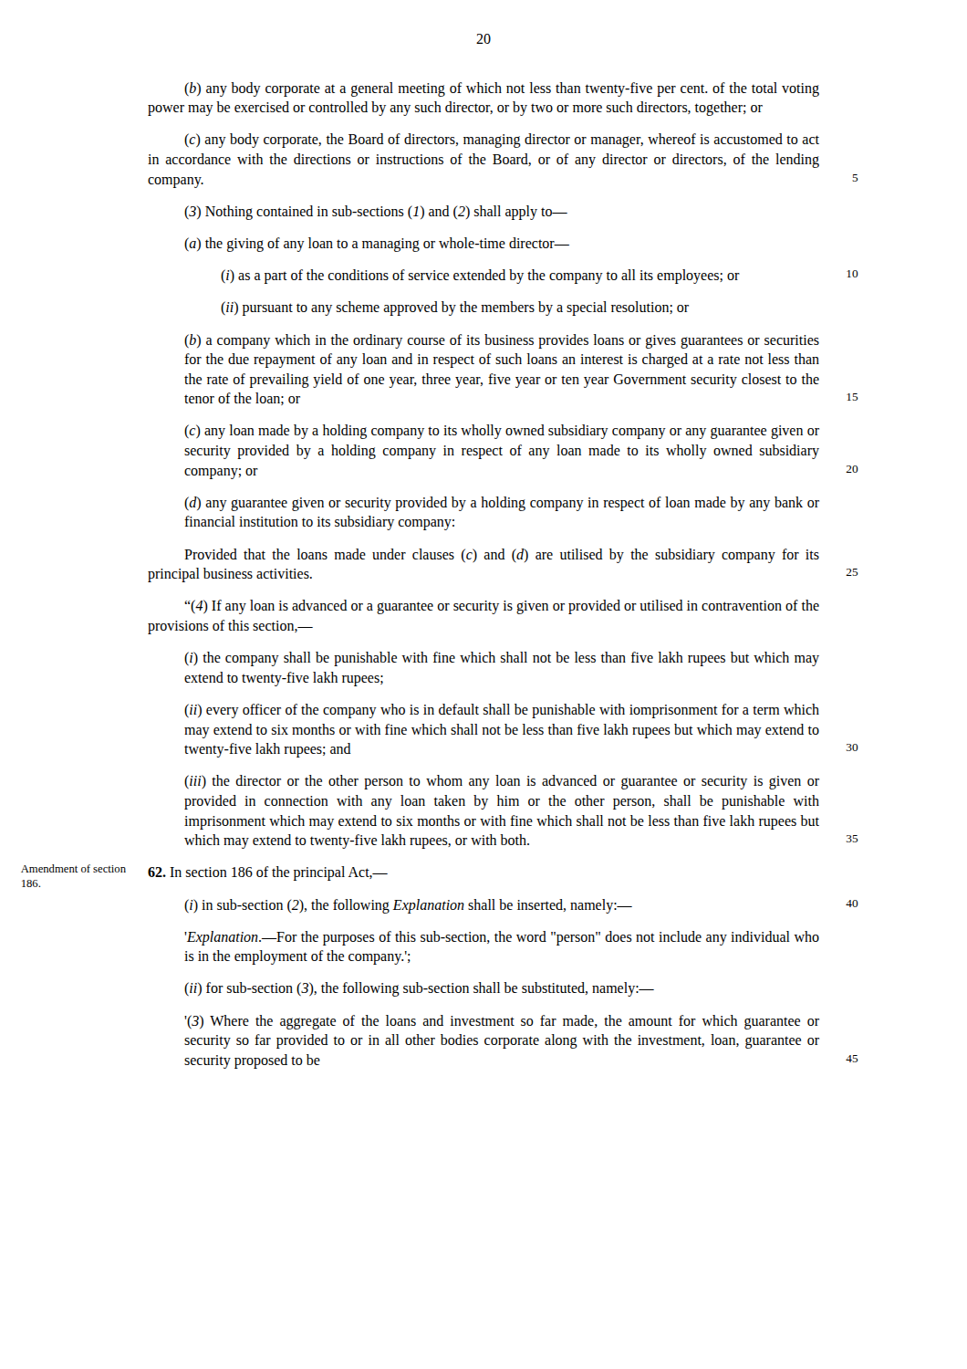20
(b) any body corporate at a general meeting of which not less than twenty-five per cent. of the total voting power may be exercised or controlled by any such director, or by two or more such directors, together; or
(c) any body corporate, the Board of directors, managing director or manager, whereof is accustomed to act in accordance with the directions or instructions of the Board, or of any director or directors, of the lending company. 5
(3) Nothing contained in sub-sections (1) and (2) shall apply to—
(a) the giving of any loan to a managing or whole-time director—
(i) as a part of the conditions of service extended by the company to all its employees; or 10
(ii) pursuant to any scheme approved by the members by a special resolution; or
(b) a company which in the ordinary course of its business provides loans or gives guarantees or securities for the due repayment of any loan and in respect of such loans an interest is charged at a rate not less than the rate of prevailing yield of one year, three year, five year or ten year Government security closest to the tenor of the loan; or 15
(c) any loan made by a holding company to its wholly owned subsidiary company or any guarantee given or security provided by a holding company in respect of any loan made to its wholly owned subsidiary company; or 20
(d) any guarantee given or security provided by a holding company in respect of loan made by any bank or financial institution to its subsidiary company:
Provided that the loans made under clauses (c) and (d) are utilised by the subsidiary company for its principal business activities. 25
“(4) If any loan is advanced or a guarantee or security is given or provided or utilised in contravention of the provisions of this section,—
(i) the company shall be punishable with fine which shall not be less than five lakh rupees but which may extend to twenty-five lakh rupees;
(ii) every officer of the company who is in default shall be punishable with iomprisonment for a term which may extend to six months or with fine which shall not be less than five lakh rupees but which may extend to twenty-five lakh rupees; and 30
(iii) the director or the other person to whom any loan is advanced or guarantee or security is given or provided in connection with any loan taken by him or the other person, shall be punishable with imprisonment which may extend to six months or with fine which shall not be less than five lakh rupees but which may extend to twenty-five lakh rupees, or with both. 35
Amendment of section 186.
62. In section 186 of the principal Act,—
(i) in sub-section (2), the following Explanation shall be inserted, namely:— 40
'Explanation.—For the purposes of this sub-section, the word "person" does not include any individual who is in the employment of the company.';
(ii) for sub-section (3), the following sub-section shall be substituted, namely:—
'(3) Where the aggregate of the loans and investment so far made, the amount for which guarantee or security so far provided to or in all other bodies corporate along with the investment, loan, guarantee or security proposed to be 45